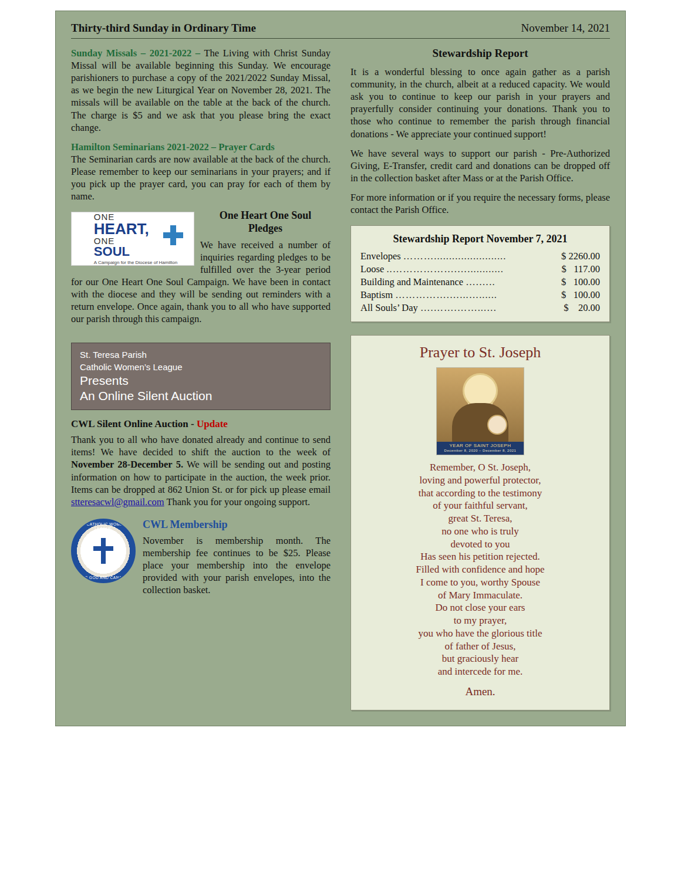Thirty-third Sunday in Ordinary Time
November 14, 2021
Sunday Missals – 2021-2022 – The Living with Christ Sunday Missal will be available beginning this Sunday. We encourage parishioners to purchase a copy of the 2021/2022 Sunday Missal, as we begin the new Liturgical Year on November 28, 2021. The missals will be available on the table at the back of the church. The charge is $5 and we ask that you please bring the exact change.
Hamilton Seminarians 2021-2022 – Prayer Cards
The Seminarian cards are now available at the back of the church. Please remember to keep our seminarians in your prayers; and if you pick up the prayer card, you can pray for each of them by name.
ONE
HEART,
ONE
SOUL
A Campaign for the Diocese of Hamilton
One Heart One Soul
Pledges
We have received a number of inquiries regarding pledges to be fulfilled over the 3-year period for our One Heart One Soul Campaign. We have been in contact with the diocese and they will be sending out reminders with a return envelope. Once again, thank you to all who have supported our parish through this campaign.
St. Teresa Parish
Catholic Women’s League
Presents
An Online Silent Auction
CWL Silent Online Auction - Update
Thank you to all who have donated already and continue to send items! We have decided to shift the auction to the week of November 28-December 5. We will be sending out and posting information on how to participate in the auction, the week prior. Items can be dropped at 862 Union St. or for pick up please email stteresacwl@gmail.com Thank you for your ongoing support.
THE CATHOLIC WOMEN’S LEAGUE FOR GOD AND CANADA
CWL Membership
November is membership month. The membership fee continues to be $25. Please place your membership into the envelope provided with your parish envelopes, into the collection basket.
Stewardship Report
It is a wonderful blessing to once again gather as a parish community, in the church, albeit at a reduced capacity. We would ask you to continue to keep our parish in your prayers and prayerfully consider continuing your donations. Thank you to those who continue to remember the parish through financial donations - We appreciate your continued support!
We have several ways to support our parish - Pre-Authorized Giving, E-Transfer, credit card and donations can be dropped off in the collection basket after Mass or at the Parish Office.
For more information or if you require the necessary forms, please contact the Parish Office.
Stewardship Report November 7, 2021
| Envelopes ………........................ | $ 2260.00 |
| Loose ..……………….…............ | $ 117.00 |
| Building and Maintenance ….….. | $ 100.00 |
| Baptism …………….…...…...... | $ 100.00 |
| All Souls’ Day ….…….……...… | $ 20.00 |
Prayer to St. Joseph
YEAR OF SAINT JOSEPHDecember 8, 2020 – December 8, 2021
Remember, O St. Joseph,
loving and powerful protector,
that according to the testimony
of your faithful servant,
great St. Teresa,
no one who is truly
devoted to you
Has seen his petition rejected.
Filled with confidence and hope
I come to you, worthy Spouse
of Mary Immaculate.
Do not close your ears
to my prayer,
you who have the glorious title
of father of Jesus,
but graciously hear
and intercede for me.
Amen.